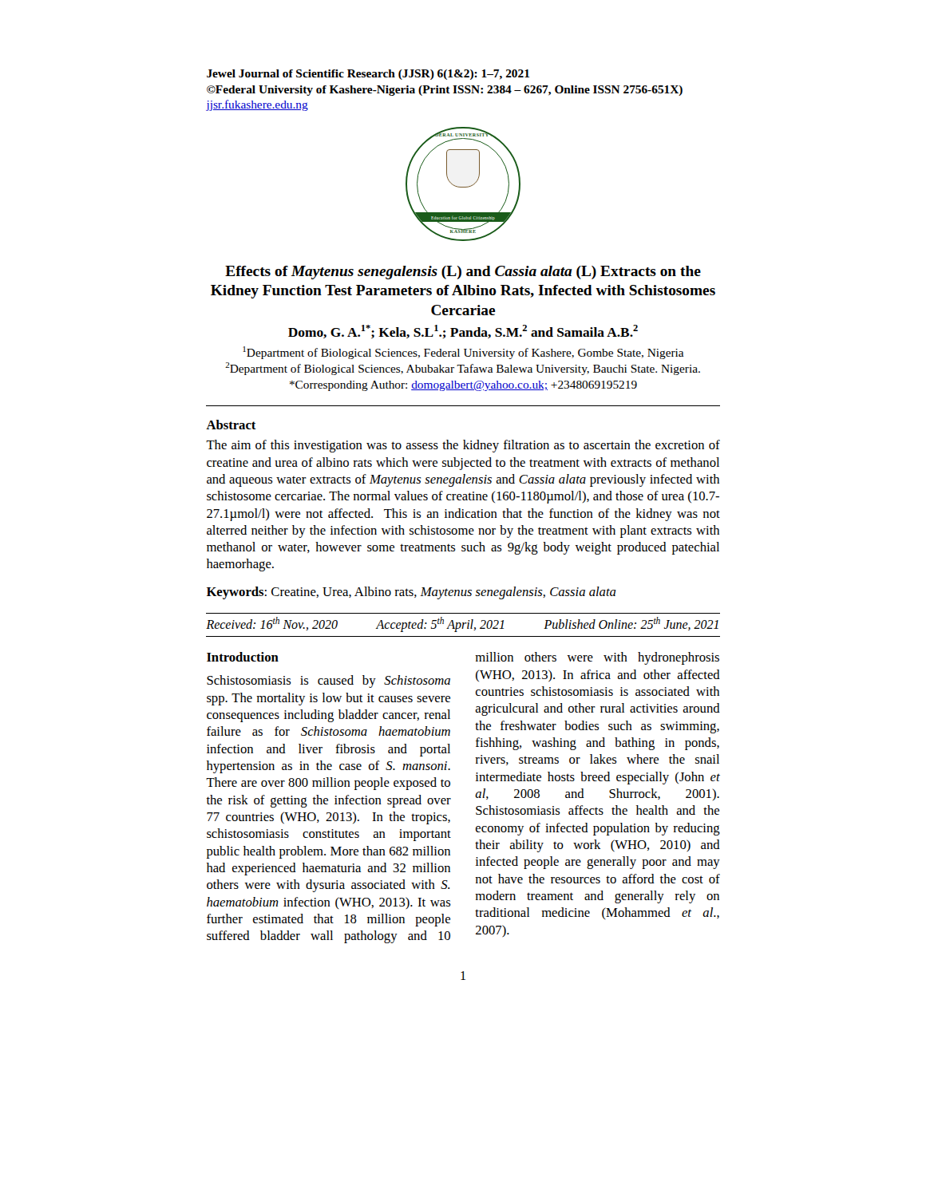Jewel Journal of Scientific Research (JJSR) 6(1&2): 1–7, 2021
©Federal University of Kashere-Nigeria (Print ISSN: 2384 – 6267, Online ISSN 2756-651X)
jjsr.fukashere.edu.ng
FEDERAL UNIVERSITY OF
2011
Education for Global Citizenship
KASHERE
Effects of Maytenus senegalensis (L) and Cassia alata (L) Extracts on the Kidney Function Test Parameters of Albino Rats, Infected with Schistosomes Cercariae
Domo, G. A.1*; Kela, S.L1.; Panda, S.M.2 and Samaila A.B.2
1Department of Biological Sciences, Federal University of Kashere, Gombe State, Nigeria
2Department of Biological Sciences, Abubakar Tafawa Balewa University, Bauchi State. Nigeria.
*Corresponding Author: domogalbert@yahoo.co.uk; +2348069195219
Abstract
The aim of this investigation was to assess the kidney filtration as to ascertain the excretion of creatine and urea of albino rats which were subjected to the treatment with extracts of methanol and aqueous water extracts of Maytenus senegalensis and Cassia alata previously infected with schistosome cercariae. The normal values of creatine (160-1180µmol/l), and those of urea (10.7-27.1µmol/l) were not affected. This is an indication that the function of the kidney was not alterred neither by the infection with schistosome nor by the treatment with plant extracts with methanol or water, however some treatments such as 9g/kg body weight produced patechial haemorhage.
Keywords: Creatine, Urea, Albino rats, Maytenus senegalensis, Cassia alata
Received: 16th Nov., 2020 Accepted: 5th April, 2021 Published Online: 25th June, 2021
Introduction
Schistosomiasis is caused by Schistosoma spp. The mortality is low but it causes severe consequences including bladder cancer, renal failure as for Schistosoma haematobium infection and liver fibrosis and portal hypertension as in the case of S. mansoni. There are over 800 million people exposed to the risk of getting the infection spread over 77 countries (WHO, 2013). In the tropics, schistosomiasis constitutes an important public health problem. More than 682 million had experienced haematuria and 32 million others were with dysuria associated with S. haematobium infection (WHO, 2013). It was further estimated that 18 million people suffered bladder wall pathology and 10 million others were with hydronephrosis (WHO, 2013). In africa and other affected countries schistosomiasis is associated with agriculcural and other rural activities around the freshwater bodies such as swimming, fishhing, washing and bathing in ponds, rivers, streams or lakes where the snail intermediate hosts breed especially (John et al, 2008 and Shurrock, 2001). Schistosomiasis affects the health and the economy of infected population by reducing their ability to work (WHO, 2010) and infected people are generally poor and may not have the resources to afford the cost of modern treament and generally rely on traditional medicine (Mohammed et al., 2007).
1